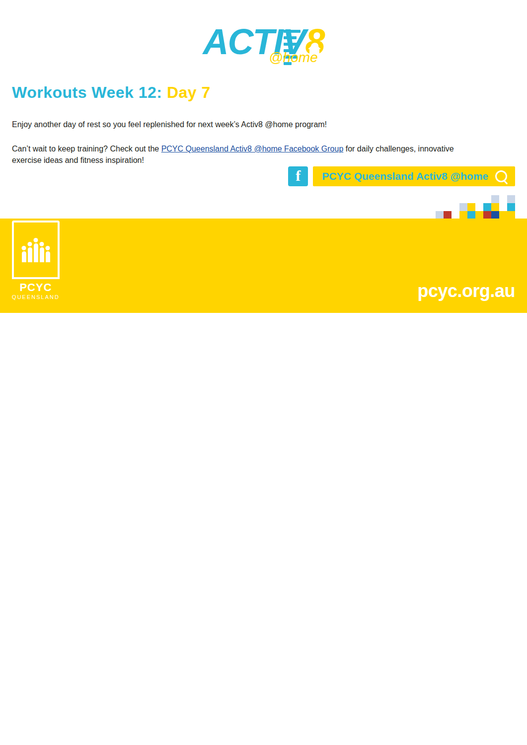ACTIV8
@home
Workouts Week 12: Day 7
Enjoy another day of rest so you feel replenished for next week’s Activ8 @home program!
Can’t wait to keep training? Check out the PCYC Queensland Activ8 @home Facebook Group for daily challenges, innovative exercise ideas and fitness inspiration!
PCYC Queensland Activ8 @home
PCYC
QUEENSLAND
pcyc.org.au